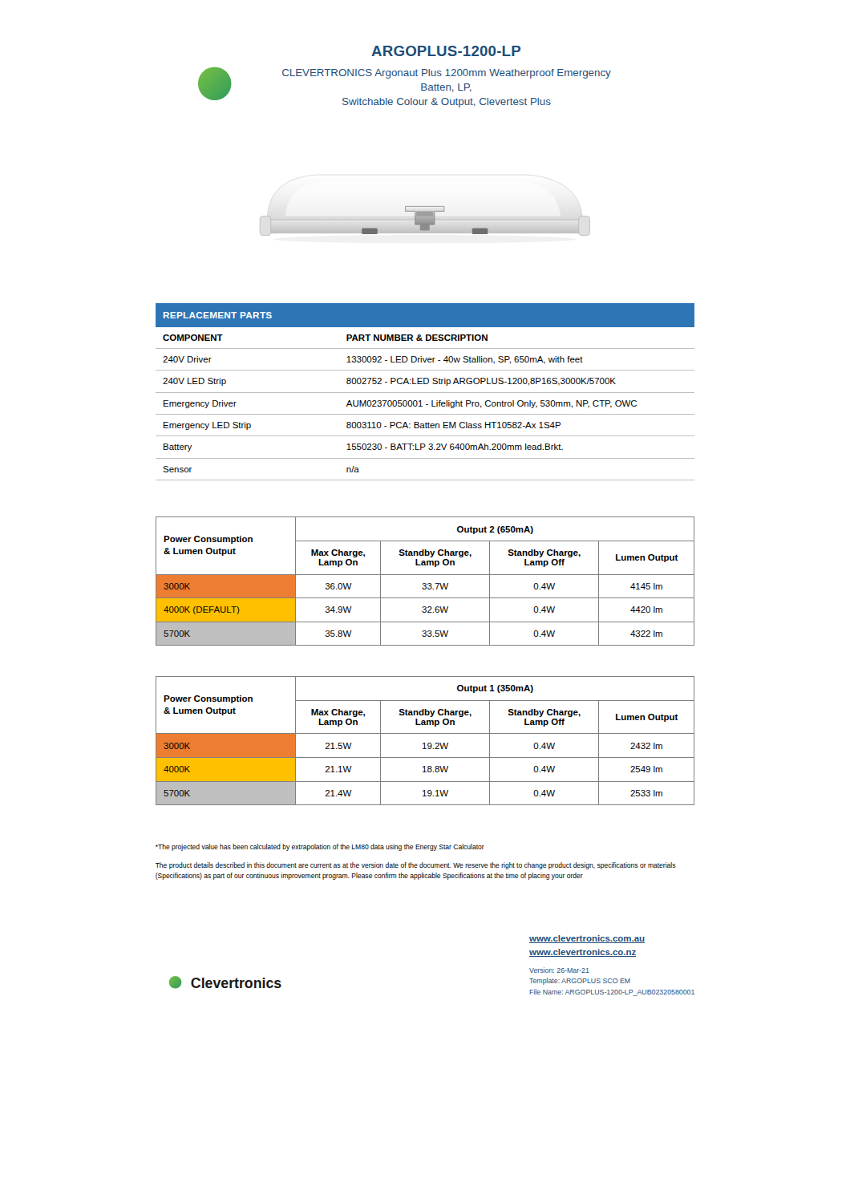ARGOPLUS-1200-LP
CLEVERTRONICS Argonaut Plus 1200mm Weatherproof Emergency Batten, LP,
Switchable Colour & Output, Clevertest Plus
| REPLACEMENT PARTS |
| --- |
| COMPONENT | PART NUMBER & DESCRIPTION |
| 240V Driver | 1330092 - LED Driver - 40w Stallion, SP, 650mA, with feet |
| 240V LED Strip | 8002752 - PCA:LED Strip ARGOPLUS-1200,8P16S,3000K/5700K |
| Emergency Driver | AUM02370050001 - Lifelight Pro, Control Only, 530mm, NP, CTP, OWC |
| Emergency LED Strip | 8003110 - PCA: Batten EM Class HT10582-Ax 1S4P |
| Battery | 1550230 - BATT:LP 3.2V 6400mAh.200mm lead.Brkt. |
| Sensor | n/a |
| Power Consumption & Lumen Output | Output 2 (650mA) |
| Max Charge, Lamp On | Standby Charge, Lamp On | Standby Charge, Lamp Off | Lumen Output |
| 3000K | 36.0W | 33.7W | 0.4W | 4145 lm |
| 4000K (DEFAULT) | 34.9W | 32.6W | 0.4W | 4420 lm |
| 5700K | 35.8W | 33.5W | 0.4W | 4322 lm |
| Power Consumption & Lumen Output | Output 1 (350mA) |
| Max Charge, Lamp On | Standby Charge, Lamp On | Standby Charge, Lamp Off | Lumen Output |
| 3000K | 21.5W | 19.2W | 0.4W | 2432 lm |
| 4000K | 21.1W | 18.8W | 0.4W | 2549 lm |
| 5700K | 21.4W | 19.1W | 0.4W | 2533 lm |
*The projected value has been calculated by extrapolation of the LM80 data using the Energy Star Calculator
The product details described in this document are current as at the version date of the document. We reserve the right to change product design, specifications or materials (Specifications) as part of our continuous improvement program. Please confirm the applicable Specifications at the time of placing your order
Clevertronics
www.clevertronics.com.au www.clevertronics.co.nz
Version: 26-Mar-21
Template: ARGOPLUS SCO EM
File Name: ARGOPLUS-1200-LP_AUB02320580001